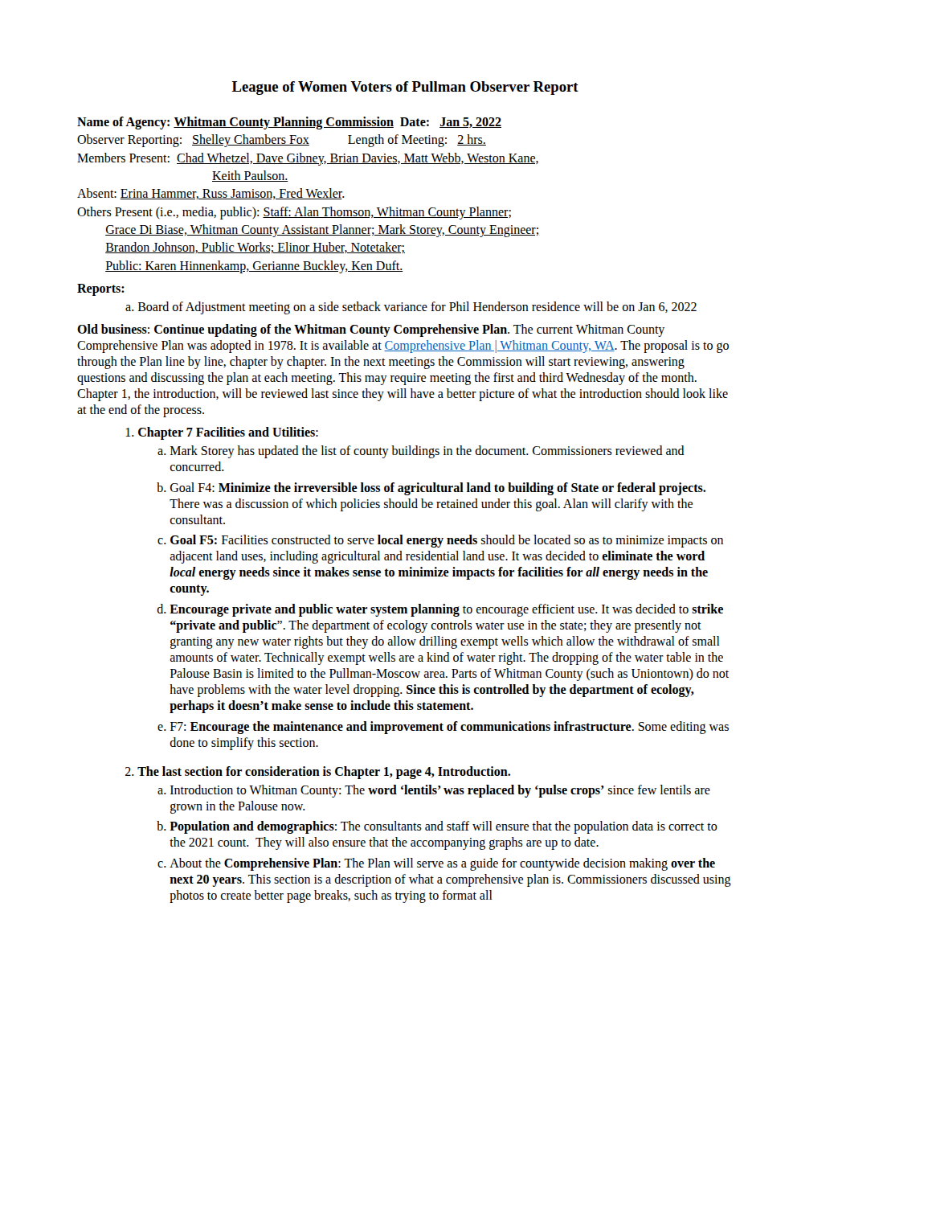League of Women Voters of Pullman Observer Report
Name of Agency: Whitman County Planning Commission Date: Jan 5, 2022
Observer Reporting: Shelley Chambers Fox Length of Meeting: 2 hrs.
Members Present: Chad Whetzel, Dave Gibney, Brian Davies, Matt Webb, Weston Kane,
Keith Paulson.
Absent: Erina Hammer, Russ Jamison, Fred Wexler.
Others Present (i.e., media, public): Staff: Alan Thomson, Whitman County Planner;
Grace Di Biase, Whitman County Assistant Planner; Mark Storey, County Engineer;
Brandon Johnson, Public Works; Elinor Huber, Notetaker;
Public: Karen Hinnenkamp, Gerianne Buckley, Ken Duft.
Reports:
Board of Adjustment meeting on a side setback variance for Phil Henderson residence will be on Jan 6, 2022
Old business: Continue updating of the Whitman County Comprehensive Plan. The current Whitman County Comprehensive Plan was adopted in 1978. It is available at Comprehensive Plan | Whitman County, WA. The proposal is to go through the Plan line by line, chapter by chapter. In the next meetings the Commission will start reviewing, answering questions and discussing the plan at each meeting. This may require meeting the first and third Wednesday of the month. Chapter 1, the introduction, will be reviewed last since they will have a better picture of what the introduction should look like at the end of the process.
Chapter 7 Facilities and Utilities:
Mark Storey has updated the list of county buildings in the document. Commissioners reviewed and concurred.
Goal F4: Minimize the irreversible loss of agricultural land to building of State or federal projects. There was a discussion of which policies should be retained under this goal. Alan will clarify with the consultant.
Goal F5: Facilities constructed to serve local energy needs should be located so as to minimize impacts on adjacent land uses, including agricultural and residential land use. It was decided to eliminate the word local energy needs since it makes sense to minimize impacts for facilities for all energy needs in the county.
Encourage private and public water system planning to encourage efficient use. It was decided to strike “private and public”. The department of ecology controls water use in the state; they are presently not granting any new water rights but they do allow drilling exempt wells which allow the withdrawal of small amounts of water. Technically exempt wells are a kind of water right. The dropping of the water table in the Palouse Basin is limited to the Pullman-Moscow area. Parts of Whitman County (such as Uniontown) do not have problems with the water level dropping. Since this is controlled by the department of ecology, perhaps it doesn’t make sense to include this statement.
F7: Encourage the maintenance and improvement of communications infrastructure. Some editing was done to simplify this section.
The last section for consideration is Chapter 1, page 4, Introduction.
Introduction to Whitman County: The word ‘lentils’ was replaced by ‘pulse crops’ since few lentils are grown in the Palouse now.
Population and demographics: The consultants and staff will ensure that the population data is correct to the 2021 count. They will also ensure that the accompanying graphs are up to date.
About the Comprehensive Plan: The Plan will serve as a guide for countywide decision making over the next 20 years. This section is a description of what a comprehensive plan is. Commissioners discussed using photos to create better page breaks, such as trying to format all